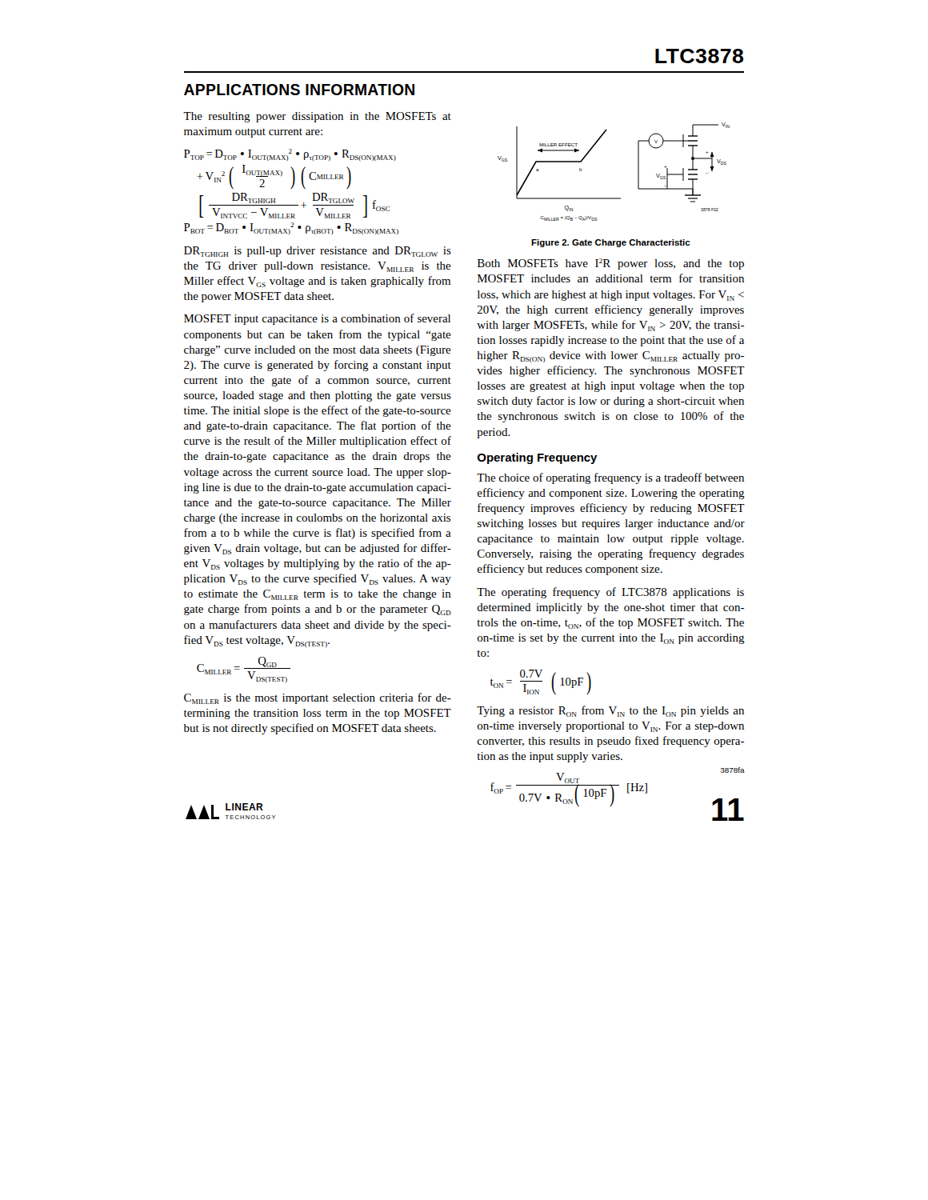LTC3878
APPLICATIONS INFORMATION
The resulting power dissipation in the MOSFETs at maximum output current are:
PTOP= DTOP• IOUT(MAX)2• ρτ(TOP)• RDS(ON)(MAX)
+ VIN2 IOUT(MAX) 2 CMILLER
DRTGHIGH VINTVCC − VMILLER + DRTGLOW VMILLER fOSC
PBOT= DBOT• IOUT(MAX)2• ρτ(BOT)• RDS(ON)(MAX)
DRTGHIGH is pull-up driver resistance and DRTGLOW is the TG driver pull-down resistance. VMILLER is the Miller effect VGS voltage and is taken graphically from the power MOSFET data sheet.
MOSFET input capacitance is a combination of several components but can be taken from the typical “gate charge” curve included on the most data sheets (Figure 2). The curve is generated by forcing a constant input current into the gate of a common source, current source, loaded stage and then plotting the gate versus time. The initial slope is the effect of the gate-to-source and gate-to-drain capacitance. The flat portion of the curve is the result of the Miller multiplication effect of the drain-to-gate capacitance as the drain drops the voltage across the current source load. The upper sloping line is due to the drain-to-gate accumulation capacitance and the gate-to-source capacitance. The Miller charge (the increase in coulombs on the horizontal axis from a to b while the curve is flat) is specified from a given VDS drain voltage, but can be adjusted for different VDS voltages by multiplying by the ratio of the application VDS to the curve specified VDS values. A way to estimate the CMILLER term is to take the change in gate charge from points a and b or the parameter QGD on a manufacturers data sheet and divide by the specified VDS test voltage, VDS(TEST).
CMILLER= QGD VDS(TEST)
CMILLER is the most important selection criteria for determining the transition loss term in the top MOSFET but is not directly specified on MOSFET data sheets.
MILLER EFFECT a b VGS QIN CMILLER = (QB – QA)/VDS VIN V VDS + VGS – + – 3878 F02
Figure 2. Gate Charge Characteristic
Both MOSFETs have I2R power loss, and the top MOSFET includes an additional term for transition loss, which are highest at high input voltages. For VIN < 20V, the high current efficiency generally improves with larger MOSFETs, while for VIN > 20V, the transition losses rapidly increase to the point that the use of a higher RDS(ON) device with lower CMILLER actually provides higher efficiency. The synchronous MOSFET losses are greatest at high input voltage when the top switch duty factor is low or during a short-circuit when the synchronous switch is on close to 100% of the period.
Operating Frequency
The choice of operating frequency is a tradeoff between efficiency and component size. Lowering the operating frequency improves efficiency by reducing MOSFET switching losses but requires larger inductance and/or capacitance to maintain low output ripple voltage. Conversely, raising the operating frequency degrades efficiency but reduces component size.
The operating frequency of LTC3878 applications is determined implicitly by the one-shot timer that controls the on-time, tON, of the top MOSFET switch. The on-time is set by the current into the ION pin according to:
tON= 0.7V IION 10pF
Tying a resistor RON from VIN to the ION pin yields an on-time inversely proportional to VIN. For a step-down converter, this results in pseudo fixed frequency operation as the input supply varies.
fOP= VOUT 0.7V • RON10pF [Hz]
3878fa
LINEAR
TECHNOLOGY
11